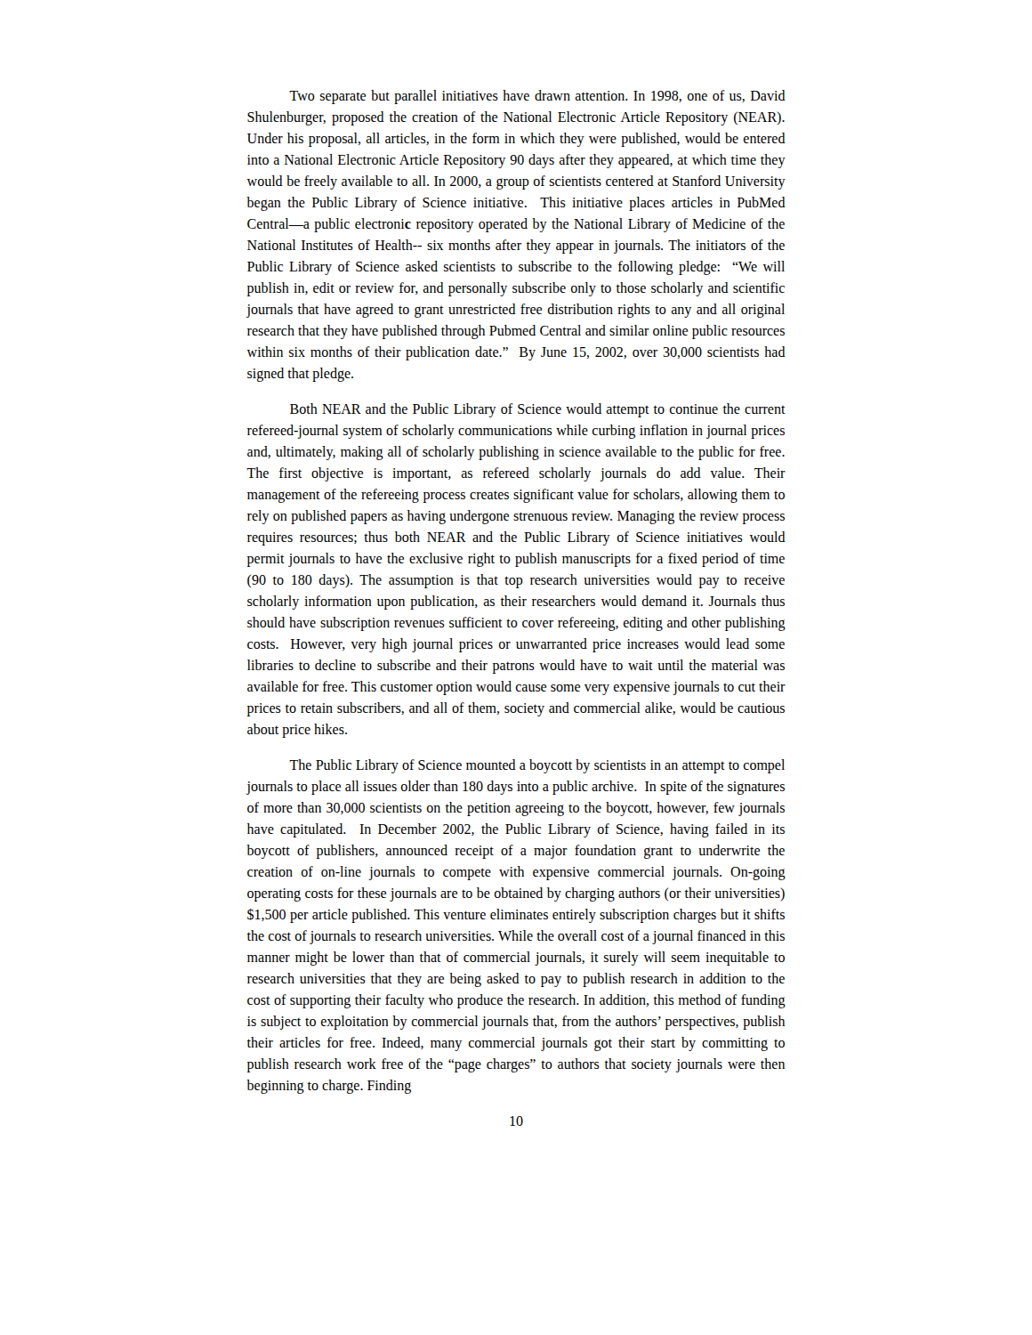Two separate but parallel initiatives have drawn attention. In 1998, one of us, David Shulenburger, proposed the creation of the National Electronic Article Repository (NEAR). Under his proposal, all articles, in the form in which they were published, would be entered into a National Electronic Article Repository 90 days after they appeared, at which time they would be freely available to all. In 2000, a group of scientists centered at Stanford University began the Public Library of Science initiative. This initiative places articles in PubMed Central—a public electronic repository operated by the National Library of Medicine of the National Institutes of Health-- six months after they appear in journals. The initiators of the Public Library of Science asked scientists to subscribe to the following pledge: “We will publish in, edit or review for, and personally subscribe only to those scholarly and scientific journals that have agreed to grant unrestricted free distribution rights to any and all original research that they have published through Pubmed Central and similar online public resources within six months of their publication date.” By June 15, 2002, over 30,000 scientists had signed that pledge.
Both NEAR and the Public Library of Science would attempt to continue the current refereed-journal system of scholarly communications while curbing inflation in journal prices and, ultimately, making all of scholarly publishing in science available to the public for free. The first objective is important, as refereed scholarly journals do add value. Their management of the refereeing process creates significant value for scholars, allowing them to rely on published papers as having undergone strenuous review. Managing the review process requires resources; thus both NEAR and the Public Library of Science initiatives would permit journals to have the exclusive right to publish manuscripts for a fixed period of time (90 to 180 days). The assumption is that top research universities would pay to receive scholarly information upon publication, as their researchers would demand it. Journals thus should have subscription revenues sufficient to cover refereeing, editing and other publishing costs. However, very high journal prices or unwarranted price increases would lead some libraries to decline to subscribe and their patrons would have to wait until the material was available for free. This customer option would cause some very expensive journals to cut their prices to retain subscribers, and all of them, society and commercial alike, would be cautious about price hikes.
The Public Library of Science mounted a boycott by scientists in an attempt to compel journals to place all issues older than 180 days into a public archive. In spite of the signatures of more than 30,000 scientists on the petition agreeing to the boycott, however, few journals have capitulated. In December 2002, the Public Library of Science, having failed in its boycott of publishers, announced receipt of a major foundation grant to underwrite the creation of on-line journals to compete with expensive commercial journals. On-going operating costs for these journals are to be obtained by charging authors (or their universities) $1,500 per article published. This venture eliminates entirely subscription charges but it shifts the cost of journals to research universities. While the overall cost of a journal financed in this manner might be lower than that of commercial journals, it surely will seem inequitable to research universities that they are being asked to pay to publish research in addition to the cost of supporting their faculty who produce the research. In addition, this method of funding is subject to exploitation by commercial journals that, from the authors’ perspectives, publish their articles for free. Indeed, many commercial journals got their start by committing to publish research work free of the “page charges” to authors that society journals were then beginning to charge. Finding
10